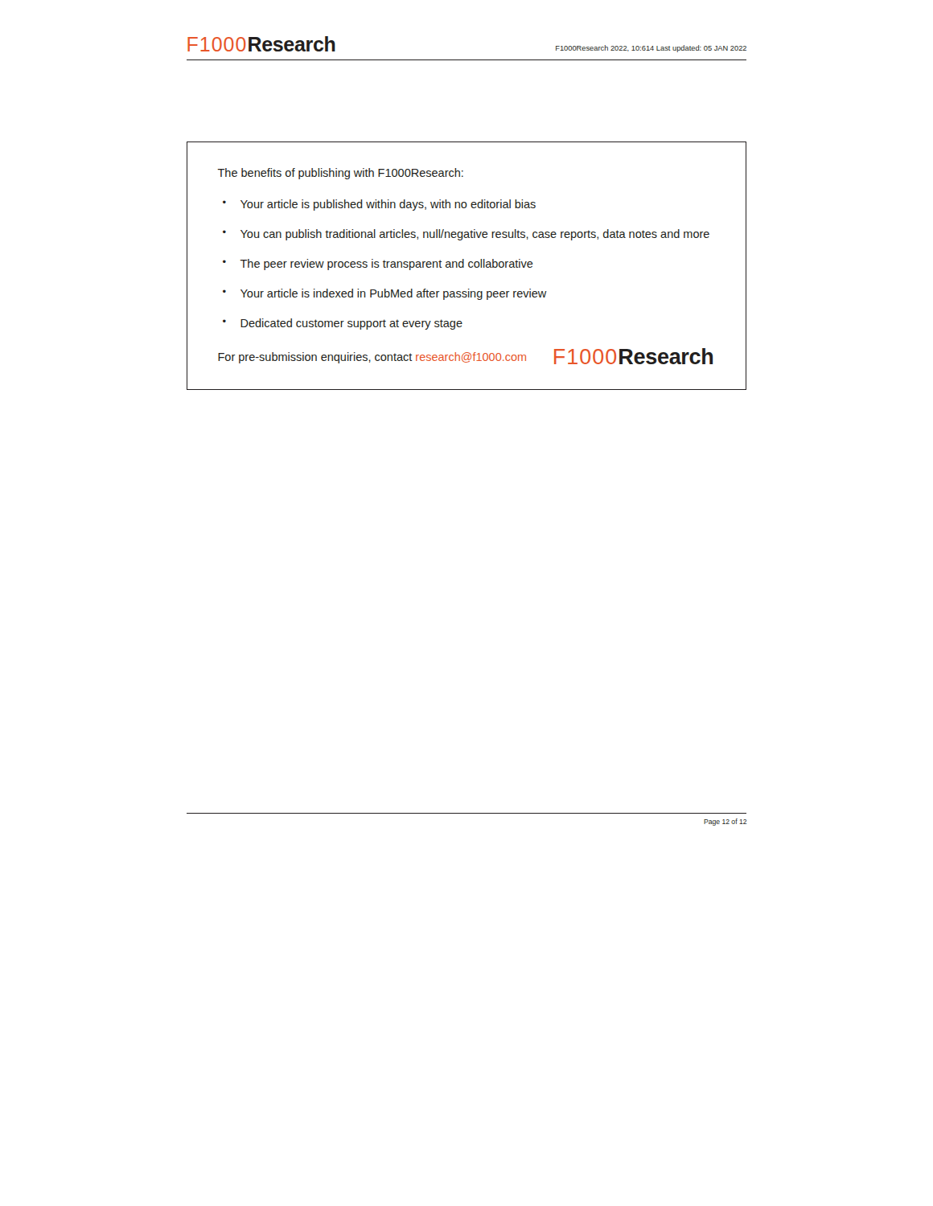F1000 Research
F1000Research 2022, 10:614 Last updated: 05 JAN 2022
The benefits of publishing with F1000Research:
Your article is published within days, with no editorial bias
You can publish traditional articles, null/negative results, case reports, data notes and more
The peer review process is transparent and collaborative
Your article is indexed in PubMed after passing peer review
Dedicated customer support at every stage
For pre-submission enquiries, contact research@f1000.com
F1000 Research
Page 12 of 12